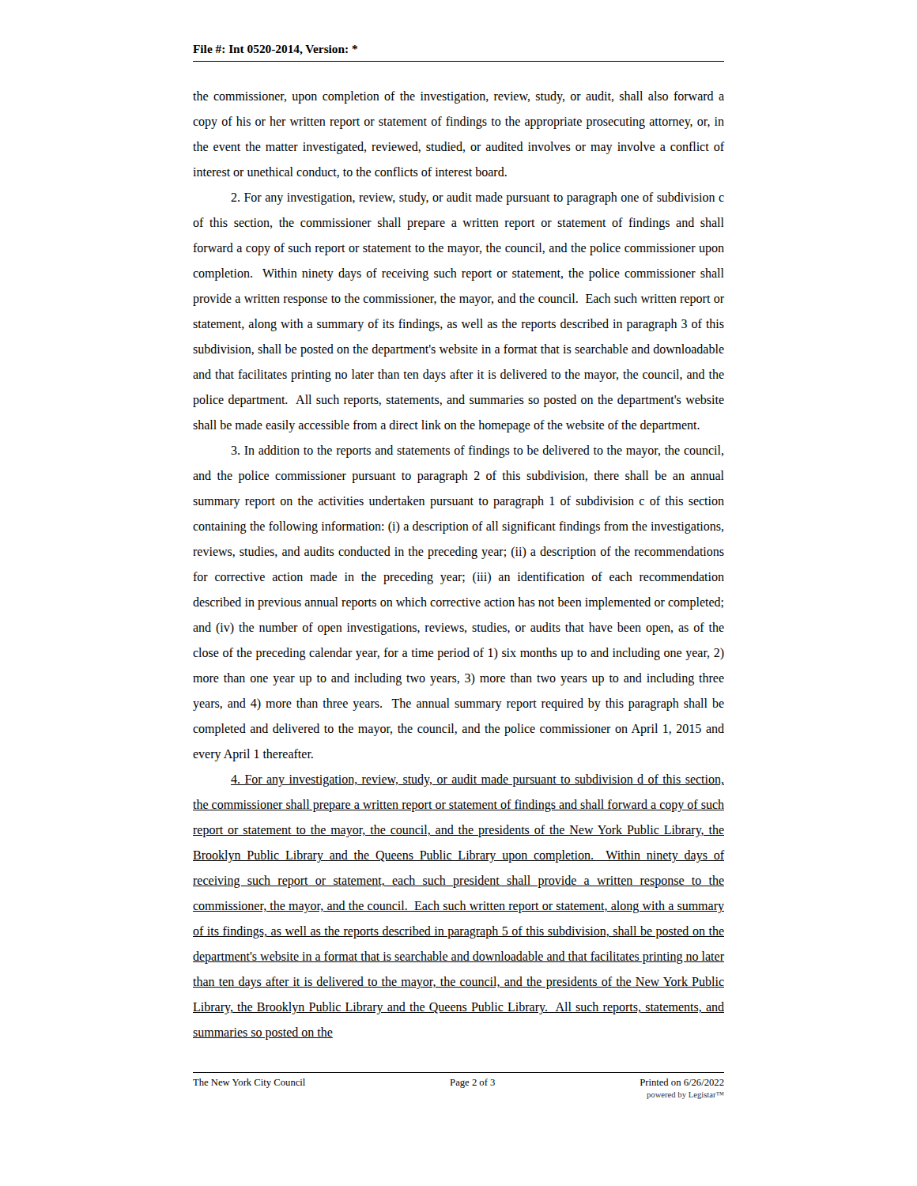File #: Int 0520-2014, Version: *
the commissioner, upon completion of the investigation, review, study, or audit, shall also forward a copy of his or her written report or statement of findings to the appropriate prosecuting attorney, or, in the event the matter investigated, reviewed, studied, or audited involves or may involve a conflict of interest or unethical conduct, to the conflicts of interest board.
2. For any investigation, review, study, or audit made pursuant to paragraph one of subdivision c of this section, the commissioner shall prepare a written report or statement of findings and shall forward a copy of such report or statement to the mayor, the council, and the police commissioner upon completion. Within ninety days of receiving such report or statement, the police commissioner shall provide a written response to the commissioner, the mayor, and the council. Each such written report or statement, along with a summary of its findings, as well as the reports described in paragraph 3 of this subdivision, shall be posted on the department's website in a format that is searchable and downloadable and that facilitates printing no later than ten days after it is delivered to the mayor, the council, and the police department. All such reports, statements, and summaries so posted on the department's website shall be made easily accessible from a direct link on the homepage of the website of the department.
3. In addition to the reports and statements of findings to be delivered to the mayor, the council, and the police commissioner pursuant to paragraph 2 of this subdivision, there shall be an annual summary report on the activities undertaken pursuant to paragraph 1 of subdivision c of this section containing the following information: (i) a description of all significant findings from the investigations, reviews, studies, and audits conducted in the preceding year; (ii) a description of the recommendations for corrective action made in the preceding year; (iii) an identification of each recommendation described in previous annual reports on which corrective action has not been implemented or completed; and (iv) the number of open investigations, reviews, studies, or audits that have been open, as of the close of the preceding calendar year, for a time period of 1) six months up to and including one year, 2) more than one year up to and including two years, 3) more than two years up to and including three years, and 4) more than three years. The annual summary report required by this paragraph shall be completed and delivered to the mayor, the council, and the police commissioner on April 1, 2015 and every April 1 thereafter.
4. For any investigation, review, study, or audit made pursuant to subdivision d of this section, the commissioner shall prepare a written report or statement of findings and shall forward a copy of such report or statement to the mayor, the council, and the presidents of the New York Public Library, the Brooklyn Public Library and the Queens Public Library upon completion. Within ninety days of receiving such report or statement, each such president shall provide a written response to the commissioner, the mayor, and the council. Each such written report or statement, along with a summary of its findings, as well as the reports described in paragraph 5 of this subdivision, shall be posted on the department's website in a format that is searchable and downloadable and that facilitates printing no later than ten days after it is delivered to the mayor, the council, and the presidents of the New York Public Library, the Brooklyn Public Library and the Queens Public Library. All such reports, statements, and summaries so posted on the
The New York City Council
Page 2 of 3
Printed on 6/26/2022 powered by Legistar™